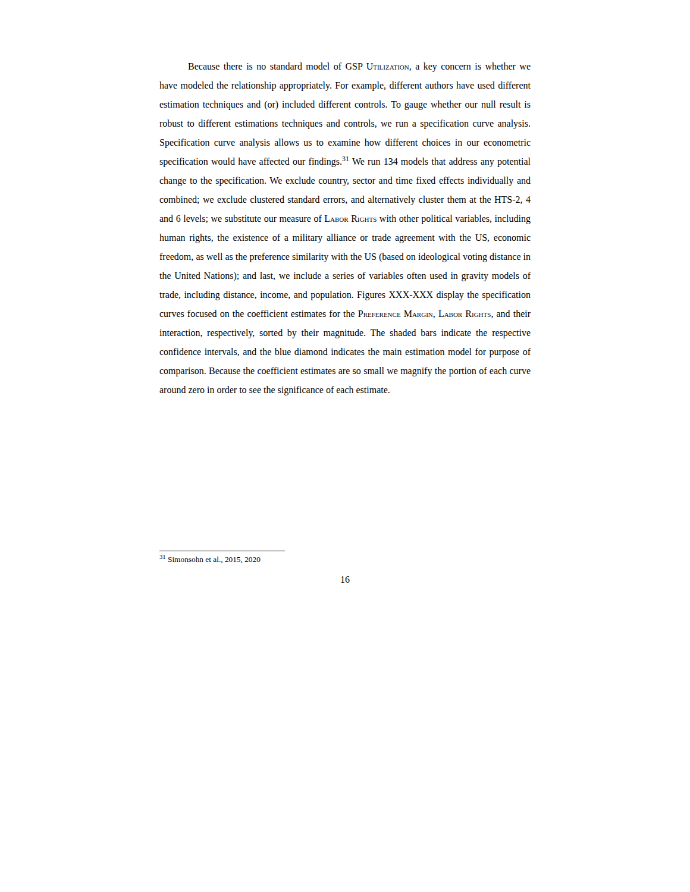Because there is no standard model of GSP Utilization, a key concern is whether we have modeled the relationship appropriately. For example, different authors have used different estimation techniques and (or) included different controls. To gauge whether our null result is robust to different estimations techniques and controls, we run a specification curve analysis. Specification curve analysis allows us to examine how different choices in our econometric specification would have affected our findings.31 We run 134 models that address any potential change to the specification. We exclude country, sector and time fixed effects individually and combined; we exclude clustered standard errors, and alternatively cluster them at the HTS-2, 4 and 6 levels; we substitute our measure of Labor Rights with other political variables, including human rights, the existence of a military alliance or trade agreement with the US, economic freedom, as well as the preference similarity with the US (based on ideological voting distance in the United Nations); and last, we include a series of variables often used in gravity models of trade, including distance, income, and population. Figures XXX-XXX display the specification curves focused on the coefficient estimates for the Preference Margin, Labor Rights, and their interaction, respectively, sorted by their magnitude. The shaded bars indicate the respective confidence intervals, and the blue diamond indicates the main estimation model for purpose of comparison. Because the coefficient estimates are so small we magnify the portion of each curve around zero in order to see the significance of each estimate.
31 Simonsohn et al., 2015, 2020
16